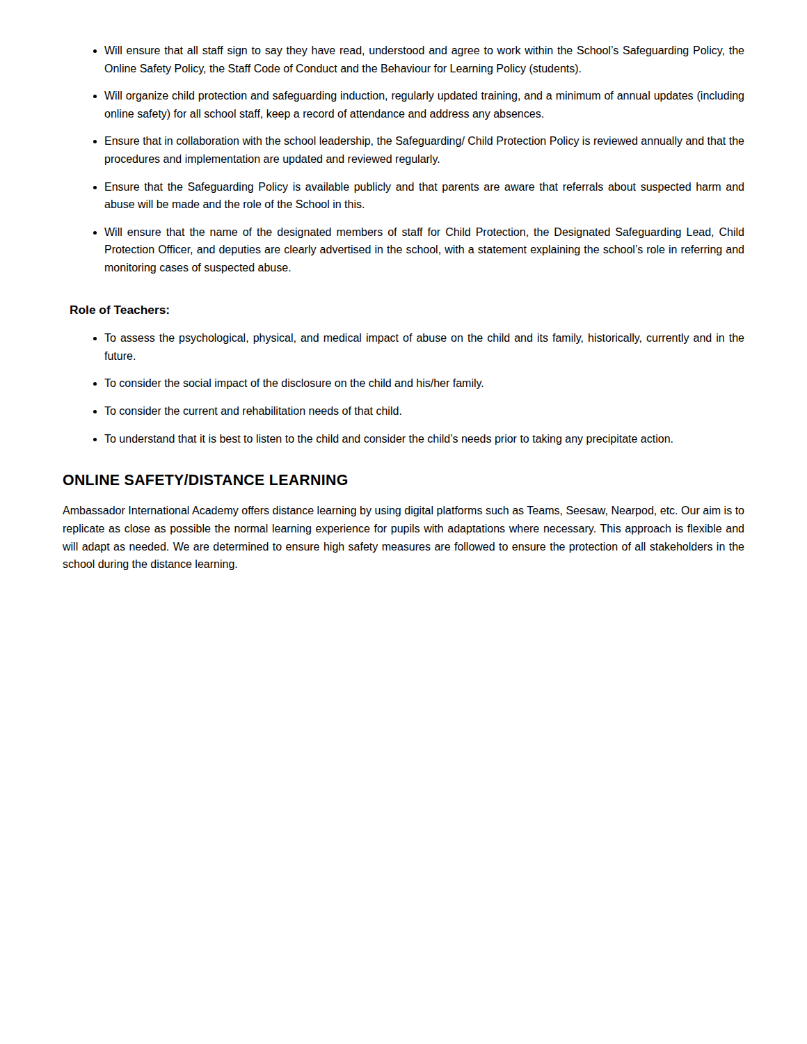Will ensure that all staff sign to say they have read, understood and agree to work within the School’s Safeguarding Policy, the Online Safety Policy, the Staff Code of Conduct and the Behaviour for Learning Policy (students).
Will organize child protection and safeguarding induction, regularly updated training, and a minimum of annual updates (including online safety) for all school staff, keep a record of attendance and address any absences.
Ensure that in collaboration with the school leadership, the Safeguarding/ Child Protection Policy is reviewed annually and that the procedures and implementation are updated and reviewed regularly.
Ensure that the Safeguarding Policy is available publicly and that parents are aware that referrals about suspected harm and abuse will be made and the role of the School in this.
Will ensure that the name of the designated members of staff for Child Protection, the Designated Safeguarding Lead, Child Protection Officer, and deputies are clearly advertised in the school, with a statement explaining the school’s role in referring and monitoring cases of suspected abuse.
Role of Teachers:
To assess the psychological, physical, and medical impact of abuse on the child and its family, historically, currently and in the future.
To consider the social impact of the disclosure on the child and his/her family.
To consider the current and rehabilitation needs of that child.
To understand that it is best to listen to the child and consider the child’s needs prior to taking any precipitate action.
ONLINE SAFETY/DISTANCE LEARNING
Ambassador International Academy offers distance learning by using digital platforms such as Teams, Seesaw, Nearpod, etc. Our aim is to replicate as close as possible the normal learning experience for pupils with adaptations where necessary. This approach is flexible and will adapt as needed. We are determined to ensure high safety measures are followed to ensure the protection of all stakeholders in the school during the distance learning.